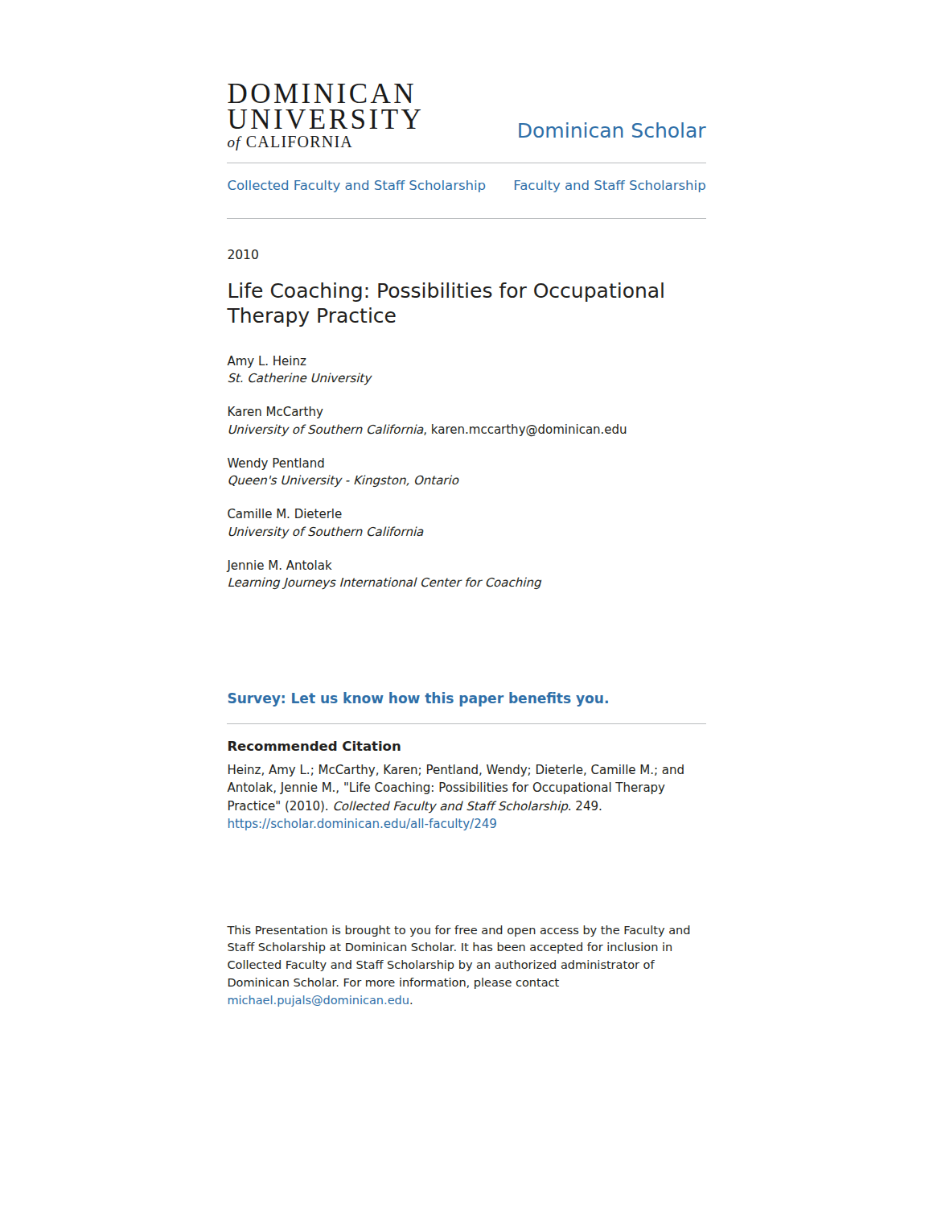DOMINICAN UNIVERSITY of CALIFORNIA
Dominican Scholar
Collected Faculty and Staff Scholarship
Faculty and Staff Scholarship
2010
Life Coaching: Possibilities for Occupational Therapy Practice
Amy L. Heinz St. Catherine University
Karen McCarthy University of Southern California, karen.mccarthy@dominican.edu
Wendy Pentland Queen's University - Kingston, Ontario
Camille M. Dieterle University of Southern California
Jennie M. Antolak Learning Journeys International Center for Coaching
Survey: Let us know how this paper benefits you.
Recommended Citation
Heinz, Amy L.; McCarthy, Karen; Pentland, Wendy; Dieterle, Camille M.; and Antolak, Jennie M., "Life Coaching: Possibilities for Occupational Therapy Practice" (2010). Collected Faculty and Staff Scholarship. 249.
https://scholar.dominican.edu/all-faculty/249
This Presentation is brought to you for free and open access by the Faculty and Staff Scholarship at Dominican Scholar. It has been accepted for inclusion in Collected Faculty and Staff Scholarship by an authorized administrator of Dominican Scholar. For more information, please contact michael.pujals@dominican.edu.